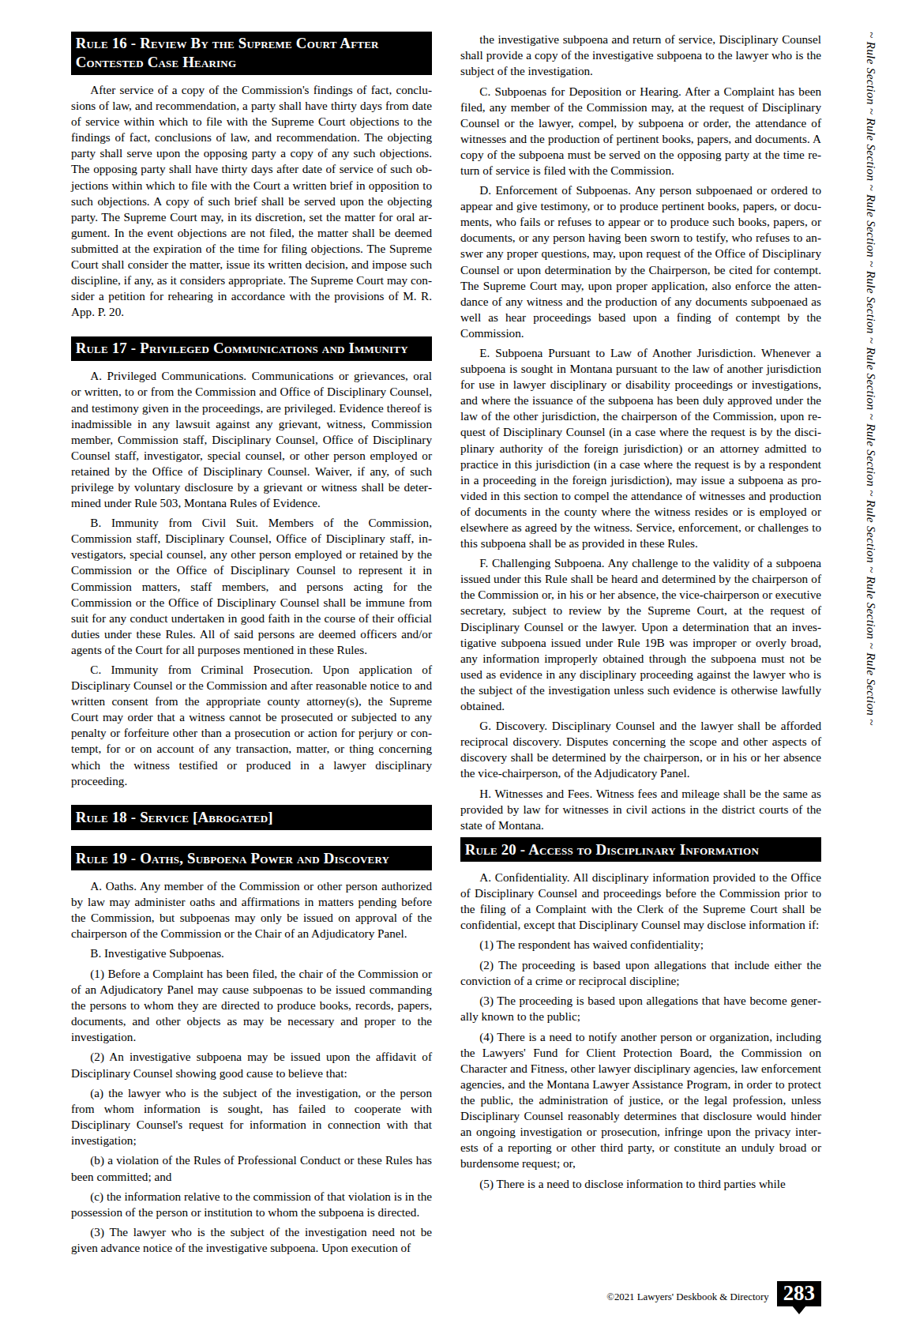~ Rule Section ~ Rule Section ~ Rule Section ~ Rule Section ~ Rule Section ~ Rule Section ~ Rule Section ~ Rule Section ~ Rule Section ~
Rule 16 - Review By the Supreme Court After Contested Case Hearing
After service of a copy of the Commission's findings of fact, conclusions of law, and recommendation, a party shall have thirty days from date of service within which to file with the Supreme Court objections to the findings of fact, conclusions of law, and recommendation. The objecting party shall serve upon the opposing party a copy of any such objections. The opposing party shall have thirty days after date of service of such objections within which to file with the Court a written brief in opposition to such objections. A copy of such brief shall be served upon the objecting party. The Supreme Court may, in its discretion, set the matter for oral argument. In the event objections are not filed, the matter shall be deemed submitted at the expiration of the time for filing objections. The Supreme Court shall consider the matter, issue its written decision, and impose such discipline, if any, as it considers appropriate. The Supreme Court may consider a petition for rehearing in accordance with the provisions of M. R. App. P. 20.
Rule 17 - Privileged Communications and Immunity
A. Privileged Communications. Communications or grievances, oral or written, to or from the Commission and Office of Disciplinary Counsel, and testimony given in the proceedings, are privileged. Evidence thereof is inadmissible in any lawsuit against any grievant, witness, Commission member, Commission staff, Disciplinary Counsel, Office of Disciplinary Counsel staff, investigator, special counsel, or other person employed or retained by the Office of Disciplinary Counsel. Waiver, if any, of such privilege by voluntary disclosure by a grievant or witness shall be determined under Rule 503, Montana Rules of Evidence.
B. Immunity from Civil Suit. Members of the Commission, Commission staff, Disciplinary Counsel, Office of Disciplinary staff, investigators, special counsel, any other person employed or retained by the Commission or the Office of Disciplinary Counsel to represent it in Commission matters, staff members, and persons acting for the Commission or the Office of Disciplinary Counsel shall be immune from suit for any conduct undertaken in good faith in the course of their official duties under these Rules. All of said persons are deemed officers and/or agents of the Court for all purposes mentioned in these Rules.
C. Immunity from Criminal Prosecution. Upon application of Disciplinary Counsel or the Commission and after reasonable notice to and written consent from the appropriate county attorney(s), the Supreme Court may order that a witness cannot be prosecuted or subjected to any penalty or forfeiture other than a prosecution or action for perjury or contempt, for or on account of any transaction, matter, or thing concerning which the witness testified or produced in a lawyer disciplinary proceeding.
Rule 18 - Service [Abrogated]
Rule 19 - Oaths, Subpoena Power and Discovery
A. Oaths. Any member of the Commission or other person authorized by law may administer oaths and affirmations in matters pending before the Commission, but subpoenas may only be issued on approval of the chairperson of the Commission or the Chair of an Adjudicatory Panel.
B. Investigative Subpoenas.
(1) Before a Complaint has been filed, the chair of the Commission or of an Adjudicatory Panel may cause subpoenas to be issued commanding the persons to whom they are directed to produce books, records, papers, documents, and other objects as may be necessary and proper to the investigation.
(2) An investigative subpoena may be issued upon the affidavit of Disciplinary Counsel showing good cause to believe that:
(a) the lawyer who is the subject of the investigation, or the person from whom information is sought, has failed to cooperate with Disciplinary Counsel's request for information in connection with that investigation;
(b) a violation of the Rules of Professional Conduct or these Rules has been committed; and
(c) the information relative to the commission of that violation is in the possession of the person or institution to whom the subpoena is directed.
(3) The lawyer who is the subject of the investigation need not be given advance notice of the investigative subpoena. Upon execution of
the investigative subpoena and return of service, Disciplinary Counsel shall provide a copy of the investigative subpoena to the lawyer who is the subject of the investigation.
C. Subpoenas for Deposition or Hearing. After a Complaint has been filed, any member of the Commission may, at the request of Disciplinary Counsel or the lawyer, compel, by subpoena or order, the attendance of witnesses and the production of pertinent books, papers, and documents. A copy of the subpoena must be served on the opposing party at the time return of service is filed with the Commission.
D. Enforcement of Subpoenas. Any person subpoenaed or ordered to appear and give testimony, or to produce pertinent books, papers, or documents, who fails or refuses to appear or to produce such books, papers, or documents, or any person having been sworn to testify, who refuses to answer any proper questions, may, upon request of the Office of Disciplinary Counsel or upon determination by the Chairperson, be cited for contempt. The Supreme Court may, upon proper application, also enforce the attendance of any witness and the production of any documents subpoenaed as well as hear proceedings based upon a finding of contempt by the Commission.
E. Subpoena Pursuant to Law of Another Jurisdiction. Whenever a subpoena is sought in Montana pursuant to the law of another jurisdiction for use in lawyer disciplinary or disability proceedings or investigations, and where the issuance of the subpoena has been duly approved under the law of the other jurisdiction, the chairperson of the Commission, upon request of Disciplinary Counsel (in a case where the request is by the disciplinary authority of the foreign jurisdiction) or an attorney admitted to practice in this jurisdiction (in a case where the request is by a respondent in a proceeding in the foreign jurisdiction), may issue a subpoena as provided in this section to compel the attendance of witnesses and production of documents in the county where the witness resides or is employed or elsewhere as agreed by the witness. Service, enforcement, or challenges to this subpoena shall be as provided in these Rules.
F. Challenging Subpoena. Any challenge to the validity of a subpoena issued under this Rule shall be heard and determined by the chairperson of the Commission or, in his or her absence, the vice-chairperson or executive secretary, subject to review by the Supreme Court, at the request of Disciplinary Counsel or the lawyer. Upon a determination that an investigative subpoena issued under Rule 19B was improper or overly broad, any information improperly obtained through the subpoena must not be used as evidence in any disciplinary proceeding against the lawyer who is the subject of the investigation unless such evidence is otherwise lawfully obtained.
G. Discovery. Disciplinary Counsel and the lawyer shall be afforded reciprocal discovery. Disputes concerning the scope and other aspects of discovery shall be determined by the chairperson, or in his or her absence the vice-chairperson, of the Adjudicatory Panel.
H. Witnesses and Fees. Witness fees and mileage shall be the same as provided by law for witnesses in civil actions in the district courts of the state of Montana.
Rule 20 - Access to Disciplinary Information
A. Confidentiality. All disciplinary information provided to the Office of Disciplinary Counsel and proceedings before the Commission prior to the filing of a Complaint with the Clerk of the Supreme Court shall be confidential, except that Disciplinary Counsel may disclose information if:
(1) The respondent has waived confidentiality;
(2) The proceeding is based upon allegations that include either the conviction of a crime or reciprocal discipline;
(3) The proceeding is based upon allegations that have become generally known to the public;
(4) There is a need to notify another person or organization, including the Lawyers' Fund for Client Protection Board, the Commission on Character and Fitness, other lawyer disciplinary agencies, law enforcement agencies, and the Montana Lawyer Assistance Program, in order to protect the public, the administration of justice, or the legal profession, unless Disciplinary Counsel reasonably determines that disclosure would hinder an ongoing investigation or prosecution, infringe upon the privacy interests of a reporting or other third party, or constitute an unduly broad or burdensome request; or,
(5) There is a need to disclose information to third parties while
©2021 Lawyers' Deskbook & Directory 283